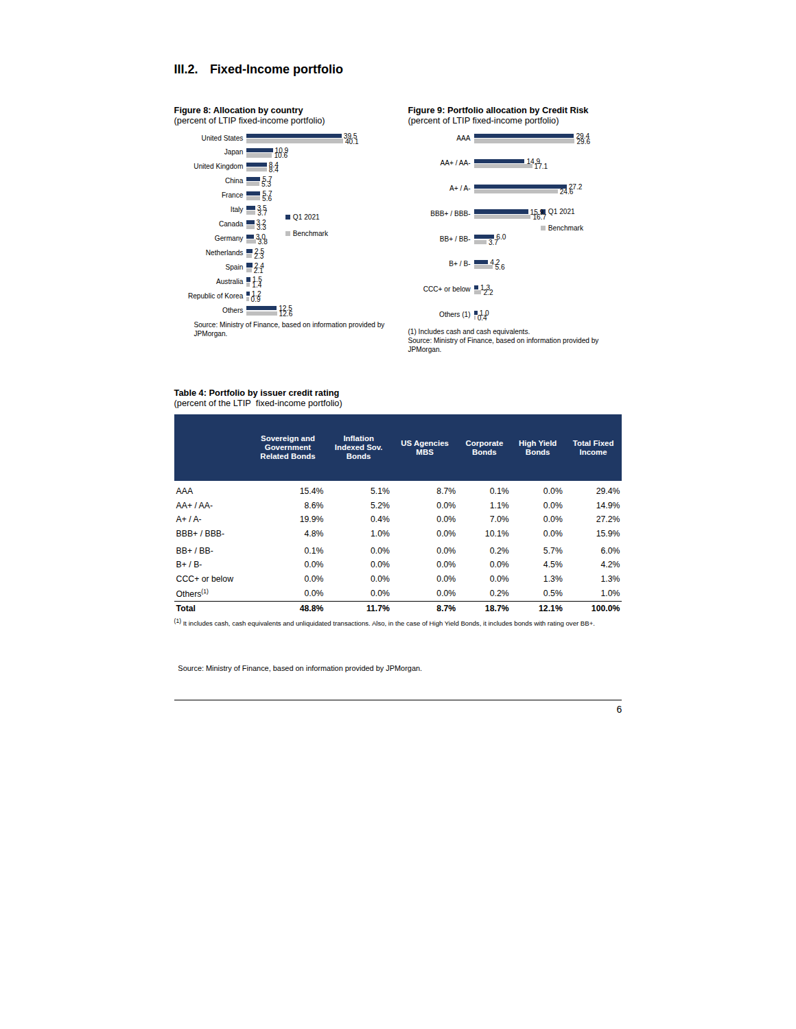III.2. Fixed-Income portfolio
Figure 8: Allocation by country
(percent of LTIP fixed-income portfolio)
Q1 2021
Benchmark
United States
39.5
40.1
Japan
10.9
10.6
United Kingdom
8.4
8.4
China
5.7
5.3
France
5.7
5.6
Italy
3.5
3.7
Canada
3.2
3.3
Germany
3.0
3.8
Netherlands
2.5
2.3
Spain
2.4
2.1
Australia
1.5
1.4
Republic of Korea
1.2
0.9
Others
12.5
12.6
Source: Ministry of Finance, based on information provided by JPMorgan.
Figure 9: Portfolio allocation by Credit Risk
(percent of LTIP fixed-income portfolio)
Q1 2021
Benchmark
AAA
29.4
29.6
AA+ / AA-
14.9
17.1
A+ / A-
27.2
24.6
BBB+ / BBB-
15.9
16.7
BB+ / BB-
6.0
3.7
B+ / B-
4.2
5.6
CCC+ or below
1.3
2.2
Others (1)
1.0
0.4
(1) Includes cash and cash equivalents.
Source: Ministry of Finance, based on information provided by JPMorgan.
Table 4: Portfolio by issuer credit rating
(percent of the LTIP fixed-income portfolio)
| | Sovereign and Government Related Bonds | Inflation Indexed Sov. Bonds | US Agencies MBS | Corporate Bonds | High Yield Bonds | Total Fixed Income |
| --- | --- | --- | --- | --- | --- | --- |
| AAA | 15.4% | 5.1% | 8.7% | 0.1% | 0.0% | 29.4% |
| AA+ / AA- | 8.6% | 5.2% | 0.0% | 1.1% | 0.0% | 14.9% |
| A+ / A- | 19.9% | 0.4% | 0.0% | 7.0% | 0.0% | 27.2% |
| BBB+ / BBB- | 4.8% | 1.0% | 0.0% | 10.1% | 0.0% | 15.9% |
| BB+ / BB- | 0.1% | 0.0% | 0.0% | 0.2% | 5.7% | 6.0% |
| B+ / B- | 0.0% | 0.0% | 0.0% | 0.0% | 4.5% | 4.2% |
| CCC+ or below | 0.0% | 0.0% | 0.0% | 0.0% | 1.3% | 1.3% |
| Others (1) | 0.0% | 0.0% | 0.0% | 0.2% | 0.5% | 1.0% |
| Total | 48.8% | 11.7% | 8.7% | 18.7% | 12.1% | 100.0% |
(1) It includes cash, cash equivalents and unliquidated transactions. Also, in the case of High Yield Bonds, it includes bonds with rating over BB+.
Source: Ministry of Finance, based on information provided by JPMorgan.
6